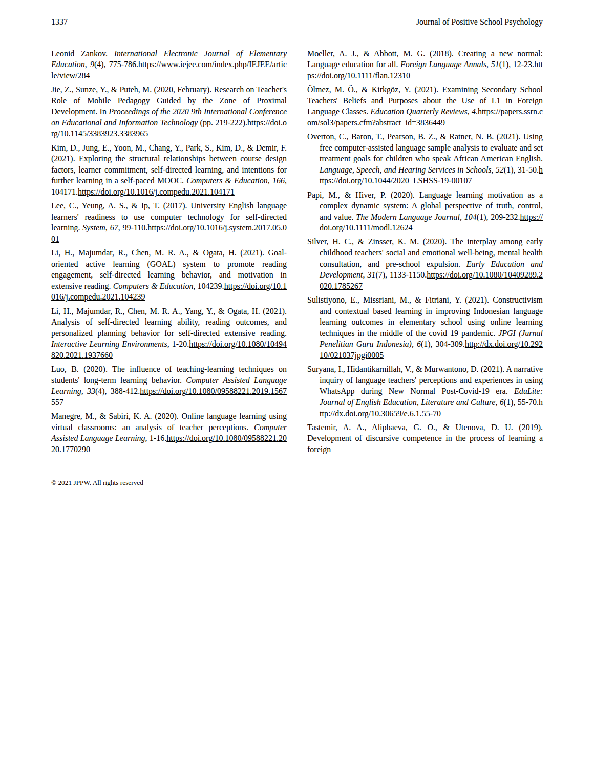1337 Journal of Positive School Psychology
Leonid Zankov. International Electronic Journal of Elementary Education, 9(4), 775-786.https://www.iejee.com/index.php/IEJEE/article/view/284
Jie, Z., Sunze, Y., & Puteh, M. (2020, February). Research on Teacher's Role of Mobile Pedagogy Guided by the Zone of Proximal Development. In Proceedings of the 2020 9th International Conference on Educational and Information Technology (pp. 219-222).https://doi.org/10.1145/3383923.3383965
Kim, D., Jung, E., Yoon, M., Chang, Y., Park, S., Kim, D., & Demir, F. (2021). Exploring the structural relationships between course design factors, learner commitment, self-directed learning, and intentions for further learning in a self-paced MOOC. Computers & Education, 166, 104171.https://doi.org/10.1016/j.compedu.2021.104171
Lee, C., Yeung, A. S., & Ip, T. (2017). University English language learners' readiness to use computer technology for self-directed learning. System, 67, 99-110.https://doi.org/10.1016/j.system.2017.05.001
Li, H., Majumdar, R., Chen, M. R. A., & Ogata, H. (2021). Goal-oriented active learning (GOAL) system to promote reading engagement, self-directed learning behavior, and motivation in extensive reading. Computers & Education, 104239.https://doi.org/10.1016/j.compedu.2021.104239
Li, H., Majumdar, R., Chen, M. R. A., Yang, Y., & Ogata, H. (2021). Analysis of self-directed learning ability, reading outcomes, and personalized planning behavior for self-directed extensive reading. Interactive Learning Environments, 1-20.https://doi.org/10.1080/10494820.2021.1937660
Luo, B. (2020). The influence of teaching-learning techniques on students' long-term learning behavior. Computer Assisted Language Learning, 33(4), 388-412.https://doi.org/10.1080/09588221.2019.1567557
Manegre, M., & Sabiri, K. A. (2020). Online language learning using virtual classrooms: an analysis of teacher perceptions. Computer Assisted Language Learning, 1-16.https://doi.org/10.1080/09588221.2020.1770290
Moeller, A. J., & Abbott, M. G. (2018). Creating a new normal: Language education for all. Foreign Language Annals, 51(1), 12-23.https://doi.org/10.1111/flan.12310
Ölmez, M. Ö., & Kirkgöz, Y. (2021). Examining Secondary School Teachers' Beliefs and Purposes about the Use of L1 in Foreign Language Classes. Education Quarterly Reviews, 4.https://papers.ssrn.com/sol3/papers.cfm?abstract_id=3836449
Overton, C., Baron, T., Pearson, B. Z., & Ratner, N. B. (2021). Using free computer-assisted language sample analysis to evaluate and set treatment goals for children who speak African American English. Language, Speech, and Hearing Services in Schools, 52(1), 31-50.https://doi.org/10.1044/2020_LSHSS-19-00107
Papi, M., & Hiver, P. (2020). Language learning motivation as a complex dynamic system: A global perspective of truth, control, and value. The Modern Language Journal, 104(1), 209-232.https://doi.org/10.1111/modl.12624
Silver, H. C., & Zinsser, K. M. (2020). The interplay among early childhood teachers' social and emotional well-being, mental health consultation, and pre-school expulsion. Early Education and Development, 31(7), 1133-1150.https://doi.org/10.1080/10409289.2020.1785267
Sulistiyono, E., Missriani, M., & Fitriani, Y. (2021). Constructivism and contextual based learning in improving Indonesian language learning outcomes in elementary school using online learning techniques in the middle of the covid 19 pandemic. JPGI (Jurnal Penelitian Guru Indonesia), 6(1), 304-309.http://dx.doi.org/10.29210/021037jpgi0005
Suryana, I., Hidantikarnillah, V., & Murwantono, D. (2021). A narrative inquiry of language teachers' perceptions and experiences in using WhatsApp during New Normal Post-Covid-19 era. EduLite: Journal of English Education, Literature and Culture, 6(1), 55-70.http://dx.doi.org/10.30659/e.6.1.55-70
Tastemir, A. A., Alipbaeva, G. O., & Utenova, D. U. (2019). Development of discursive competence in the process of learning a foreign
© 2021 JPPW. All rights reserved